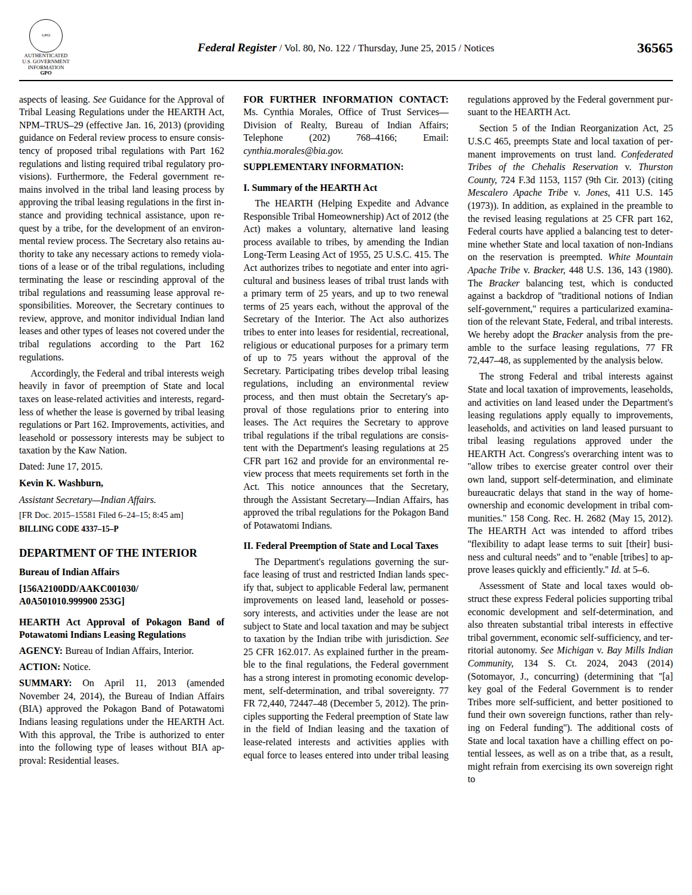GPO
AUTHENTICATED
U.S. GOVERNMENT
INFORMATION
GPO
Federal Register / Vol. 80, No. 122 / Thursday, June 25, 2015 / Notices
36565
aspects of leasing. See Guidance for the Approval of Tribal Leasing Regulations under the HEARTH Act, NPM–TRUS–29 (effective Jan. 16, 2013) (providing guidance on Federal review process to ensure consistency of proposed tribal regulations with Part 162 regulations and listing required tribal regulatory provisions). Furthermore, the Federal government remains involved in the tribal land leasing process by approving the tribal leasing regulations in the first instance and providing technical assistance, upon request by a tribe, for the development of an environmental review process. The Secretary also retains authority to take any necessary actions to remedy violations of a lease or of the tribal regulations, including terminating the lease or rescinding approval of the tribal regulations and reassuming lease approval responsibilities. Moreover, the Secretary continues to review, approve, and monitor individual Indian land leases and other types of leases not covered under the tribal regulations according to the Part 162 regulations.
Accordingly, the Federal and tribal interests weigh heavily in favor of preemption of State and local taxes on lease-related activities and interests, regardless of whether the lease is governed by tribal leasing regulations or Part 162. Improvements, activities, and leasehold or possessory interests may be subject to taxation by the Kaw Nation.
Dated: June 17, 2015.
Kevin K. Washburn,
Assistant Secretary—Indian Affairs.
[FR Doc. 2015–15581 Filed 6–24–15; 8:45 am]
BILLING CODE 4337–15–P
DEPARTMENT OF THE INTERIOR
Bureau of Indian Affairs
[156A2100DD/AAKC001030/
A0A501010.999900 253G]
HEARTH Act Approval of Pokagon Band of Potawatomi Indians Leasing Regulations
AGENCY: Bureau of Indian Affairs, Interior.
ACTION: Notice.
SUMMARY: On April 11, 2013 (amended November 24, 2014), the Bureau of Indian Affairs (BIA) approved the Pokagon Band of Potawatomi Indians leasing regulations under the HEARTH Act. With this approval, the Tribe is authorized to enter into the following type of leases without BIA approval: Residential leases.
FOR FURTHER INFORMATION CONTACT: Ms. Cynthia Morales, Office of Trust Services—Division of Realty, Bureau of Indian Affairs; Telephone (202) 768–4166; Email: cynthia.morales@bia.gov.
SUPPLEMENTARY INFORMATION:
I. Summary of the HEARTH Act
The HEARTH (Helping Expedite and Advance Responsible Tribal Homeownership) Act of 2012 (the Act) makes a voluntary, alternative land leasing process available to tribes, by amending the Indian Long-Term Leasing Act of 1955, 25 U.S.C. 415. The Act authorizes tribes to negotiate and enter into agricultural and business leases of tribal trust lands with a primary term of 25 years, and up to two renewal terms of 25 years each, without the approval of the Secretary of the Interior. The Act also authorizes tribes to enter into leases for residential, recreational, religious or educational purposes for a primary term of up to 75 years without the approval of the Secretary. Participating tribes develop tribal leasing regulations, including an environmental review process, and then must obtain the Secretary's approval of those regulations prior to entering into leases. The Act requires the Secretary to approve tribal regulations if the tribal regulations are consistent with the Department's leasing regulations at 25 CFR part 162 and provide for an environmental review process that meets requirements set forth in the Act. This notice announces that the Secretary, through the Assistant Secretary—Indian Affairs, has approved the tribal regulations for the Pokagon Band of Potawatomi Indians.
II. Federal Preemption of State and Local Taxes
The Department's regulations governing the surface leasing of trust and restricted Indian lands specify that, subject to applicable Federal law, permanent improvements on leased land, leasehold or possessory interests, and activities under the lease are not subject to State and local taxation and may be subject to taxation by the Indian tribe with jurisdiction. See 25 CFR 162.017. As explained further in the preamble to the final regulations, the Federal government has a strong interest in promoting economic development, self-determination, and tribal sovereignty. 77 FR 72,440, 72447–48 (December 5, 2012). The principles supporting the Federal preemption of State law in the field of Indian leasing and the taxation of lease-related interests and activities applies with equal force to leases entered into under tribal leasing regulations approved by the Federal government pursuant to the HEARTH Act.
Section 5 of the Indian Reorganization Act, 25 U.S.C 465, preempts State and local taxation of permanent improvements on trust land. Confederated Tribes of the Chehalis Reservation v. Thurston County, 724 F.3d 1153, 1157 (9th Cir. 2013) (citing Mescalero Apache Tribe v. Jones, 411 U.S. 145 (1973)). In addition, as explained in the preamble to the revised leasing regulations at 25 CFR part 162, Federal courts have applied a balancing test to determine whether State and local taxation of non-Indians on the reservation is preempted. White Mountain Apache Tribe v. Bracker, 448 U.S. 136, 143 (1980). The Bracker balancing test, which is conducted against a backdrop of ''traditional notions of Indian self-government,'' requires a particularized examination of the relevant State, Federal, and tribal interests. We hereby adopt the Bracker analysis from the preamble to the surface leasing regulations, 77 FR 72,447–48, as supplemented by the analysis below.
The strong Federal and tribal interests against State and local taxation of improvements, leaseholds, and activities on land leased under the Department's leasing regulations apply equally to improvements, leaseholds, and activities on land leased pursuant to tribal leasing regulations approved under the HEARTH Act. Congress's overarching intent was to ''allow tribes to exercise greater control over their own land, support self-determination, and eliminate bureaucratic delays that stand in the way of homeownership and economic development in tribal communities.'' 158 Cong. Rec. H. 2682 (May 15, 2012). The HEARTH Act was intended to afford tribes ''flexibility to adapt lease terms to suit [their] business and cultural needs'' and to ''enable [tribes] to approve leases quickly and efficiently.'' Id. at 5–6.
Assessment of State and local taxes would obstruct these express Federal policies supporting tribal economic development and self-determination, and also threaten substantial tribal interests in effective tribal government, economic self-sufficiency, and territorial autonomy. See Michigan v. Bay Mills Indian Community, 134 S. Ct. 2024, 2043 (2014) (Sotomayor, J., concurring) (determining that ''[a] key goal of the Federal Government is to render Tribes more self-sufficient, and better positioned to fund their own sovereign functions, rather than relying on Federal funding''). The additional costs of State and local taxation have a chilling effect on potential lessees, as well as on a tribe that, as a result, might refrain from exercising its own sovereign right to